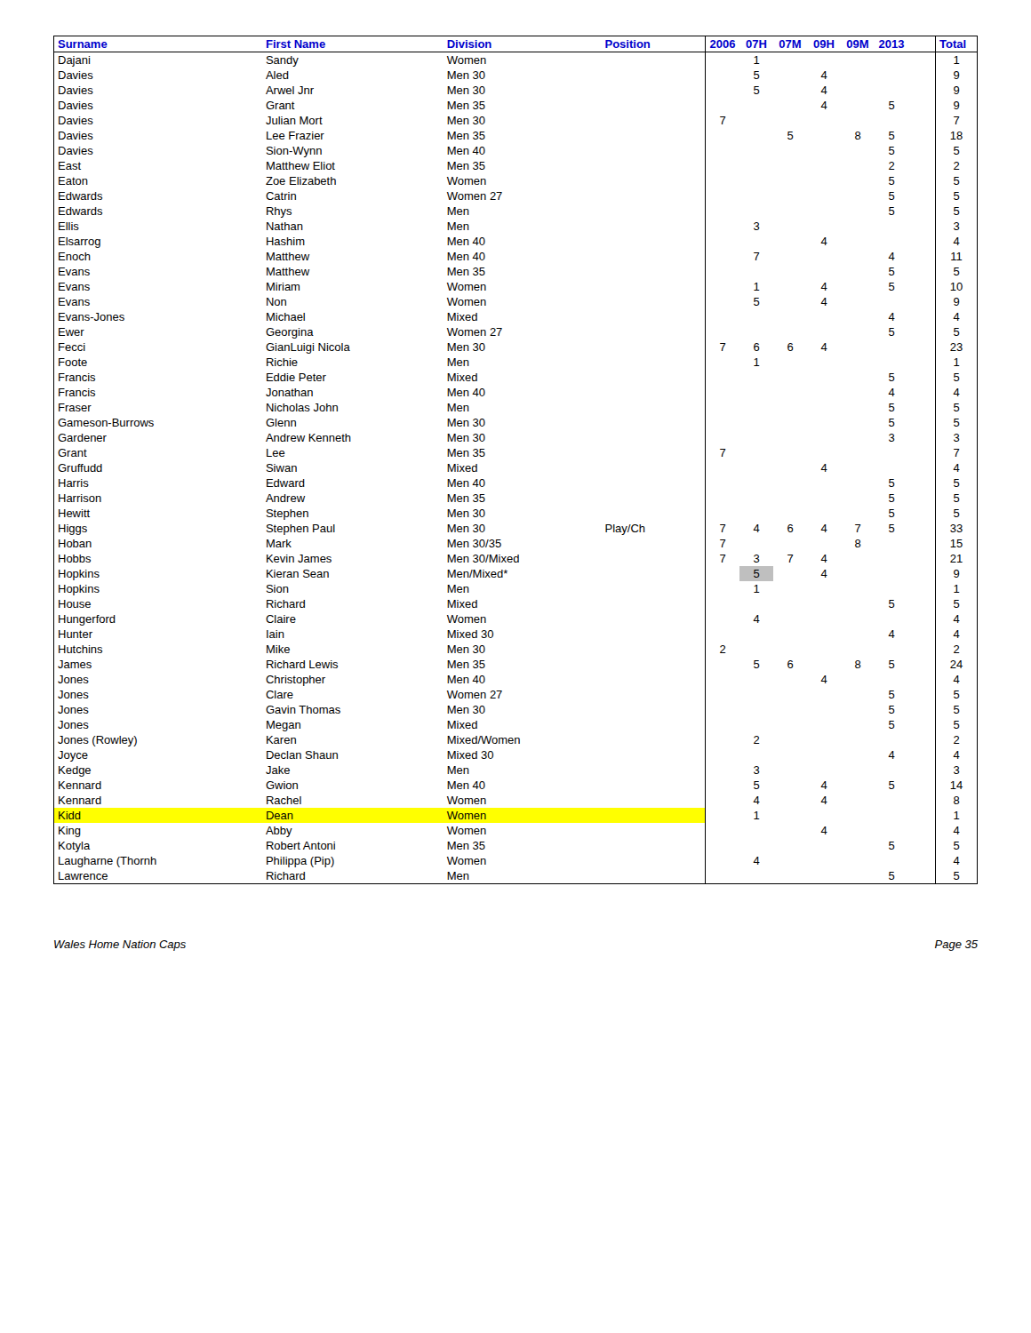| Surname | First Name | Division | Position | 2006 | 07H | 07M | 09H | 09M | 2013 | | Total |
| --- | --- | --- | --- | --- | --- | --- | --- | --- | --- | --- | --- |
| Dajani | Sandy | Women | | | 1 | | | | | | 1 |
| Davies | Aled | Men 30 | | | 5 | | 4 | | | | 9 |
| Davies | Arwel Jnr | Men 30 | | | 5 | | 4 | | | | 9 |
| Davies | Grant | Men 35 | | | | | 4 | | 5 | | 9 |
| Davies | Julian Mort | Men 30 | | 7 | | | | | | | 7 |
| Davies | Lee Frazier | Men 35 | | | | 5 | | 8 | 5 | | 18 |
| Davies | Sion-Wynn | Men 40 | | | | | | | 5 | | 5 |
| East | Matthew Eliot | Men 35 | | | | | | | 2 | | 2 |
| Eaton | Zoe Elizabeth | Women | | | | | | | 5 | | 5 |
| Edwards | Catrin | Women 27 | | | | | | | 5 | | 5 |
| Edwards | Rhys | Men | | | | | | | 5 | | 5 |
| Ellis | Nathan | Men | | | 3 | | | | | | 3 |
| Elsarrog | Hashim | Men 40 | | | | | 4 | | | | 4 |
| Enoch | Matthew | Men 40 | | | 7 | | | | 4 | | 11 |
| Evans | Matthew | Men 35 | | | | | | | 5 | | 5 |
| Evans | Miriam | Women | | | 1 | | 4 | | 5 | | 10 |
| Evans | Non | Women | | | 5 | | 4 | | | | 9 |
| Evans-Jones | Michael | Mixed | | | | | | | 4 | | 4 |
| Ewer | Georgina | Women 27 | | | | | | | 5 | | 5 |
| Fecci | GianLuigi Nicola | Men 30 | | 7 | 6 | 6 | 4 | | | | 23 |
| Foote | Richie | Men | | | 1 | | | | | | 1 |
| Francis | Eddie Peter | Mixed | | | | | | | 5 | | 5 |
| Francis | Jonathan | Men 40 | | | | | | | 4 | | 4 |
| Fraser | Nicholas John | Men | | | | | | | 5 | | 5 |
| Gameson-Burrows | Glenn | Men 30 | | | | | | | 5 | | 5 |
| Gardener | Andrew Kenneth | Men 30 | | | | | | | 3 | | 3 |
| Grant | Lee | Men 35 | | 7 | | | | | | | 7 |
| Gruffudd | Siwan | Mixed | | | | | 4 | | | | 4 |
| Harris | Edward | Men 40 | | | | | | | 5 | | 5 |
| Harrison | Andrew | Men 35 | | | | | | | 5 | | 5 |
| Hewitt | Stephen | Men 30 | | | | | | | 5 | | 5 |
| Higgs | Stephen Paul | Men 30 | Play/Ch | 7 | 4 | 6 | 4 | 7 | 5 | | 33 |
| Hoban | Mark | Men 30/35 | | 7 | | | | 8 | | | 15 |
| Hobbs | Kevin James | Men 30/Mixed | | 7 | 3 | 7 | 4 | | | | 21 |
| Hopkins | Kieran Sean | Men/Mixed* | | | 5 | | 4 | | | | 9 |
| Hopkins | Sion | Men | | | 1 | | | | | | 1 |
| House | Richard | Mixed | | | | | | | 5 | | 5 |
| Hungerford | Claire | Women | | | 4 | | | | | | 4 |
| Hunter | Iain | Mixed 30 | | | | | | | 4 | | 4 |
| Hutchins | Mike | Men 30 | | 2 | | | | | | | 2 |
| James | Richard Lewis | Men 35 | | | 5 | 6 | | 8 | 5 | | 24 |
| Jones | Christopher | Men 40 | | | | | 4 | | | | 4 |
| Jones | Clare | Women 27 | | | | | | | 5 | | 5 |
| Jones | Gavin Thomas | Men 30 | | | | | | | 5 | | 5 |
| Jones | Megan | Mixed | | | | | | | 5 | | 5 |
| Jones (Rowley) | Karen | Mixed/Women | | | 2 | | | | | | 2 |
| Joyce | Declan Shaun | Mixed 30 | | | | | | | 4 | | 4 |
| Kedge | Jake | Men | | | 3 | | | | | | 3 |
| Kennard | Gwion | Men 40 | | | 5 | | 4 | | 5 | | 14 |
| Kennard | Rachel | Women | | | 4 | | 4 | | | | 8 |
| Kidd | Dean | Women | | | 1 | | | | | | 1 |
| King | Abby | Women | | | | | 4 | | | | 4 |
| Kotyla | Robert Antoni | Men 35 | | | | | | | 5 | | 5 |
| Laugharne (Thornh | Philippa (Pip) | Women | | | 4 | | | | | | 4 |
| Lawrence | Richard | Men | | | | | | | 5 | | 5 |
Wales Home Nation Caps Page 35